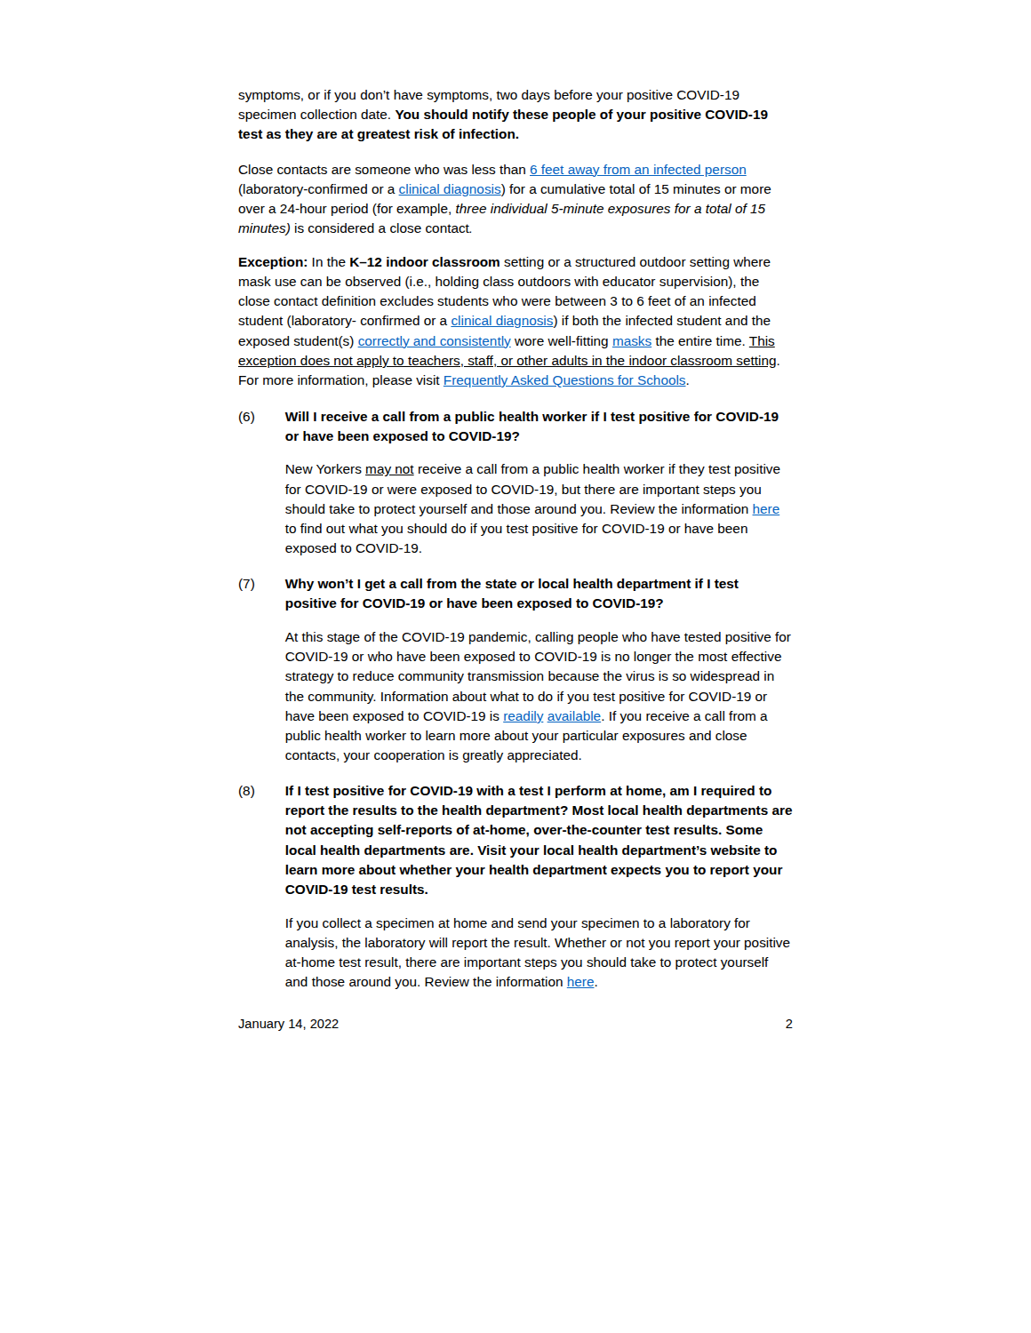symptoms, or if you don’t have symptoms, two days before your positive COVID-19 specimen collection date. You should notify these people of your positive COVID-19 test as they are at greatest risk of infection.
Close contacts are someone who was less than 6 feet away from an infected person (laboratory-confirmed or a clinical diagnosis) for a cumulative total of 15 minutes or more over a 24-hour period (for example, three individual 5-minute exposures for a total of 15 minutes) is considered a close contact.
Exception: In the K–12 indoor classroom setting or a structured outdoor setting where mask use can be observed (i.e., holding class outdoors with educator supervision), the close contact definition excludes students who were between 3 to 6 feet of an infected student (laboratory- confirmed or a clinical diagnosis) if both the infected student and the exposed student(s) correctly and consistently wore well-fitting masks the entire time. This exception does not apply to teachers, staff, or other adults in the indoor classroom setting. For more information, please visit Frequently Asked Questions for Schools.
(6)
Will I receive a call from a public health worker if I test positive for COVID-19 or have been exposed to COVID-19?
New Yorkers may not receive a call from a public health worker if they test positive for COVID-19 or were exposed to COVID-19, but there are important steps you should take to protect yourself and those around you. Review the information here to find out what you should do if you test positive for COVID-19 or have been exposed to COVID-19.
(7)
Why won’t I get a call from the state or local health department if I test positive for COVID-19 or have been exposed to COVID-19?
At this stage of the COVID-19 pandemic, calling people who have tested positive for COVID-19 or who have been exposed to COVID-19 is no longer the most effective strategy to reduce community transmission because the virus is so widespread in the community. Information about what to do if you test positive for COVID-19 or have been exposed to COVID-19 is readily available. If you receive a call from a public health worker to learn more about your particular exposures and close contacts, your cooperation is greatly appreciated.
(8)
If I test positive for COVID-19 with a test I perform at home, am I required to report the results to the health department? Most local health departments are not accepting self-reports of at-home, over-the-counter test results. Some local health departments are. Visit your local health department’s website to learn more about whether your health department expects you to report your COVID-19 test results.
If you collect a specimen at home and send your specimen to a laboratory for analysis, the laboratory will report the result. Whether or not you report your positive at-home test result, there are important steps you should take to protect yourself and those around you. Review the information here.
January 14, 2022 2